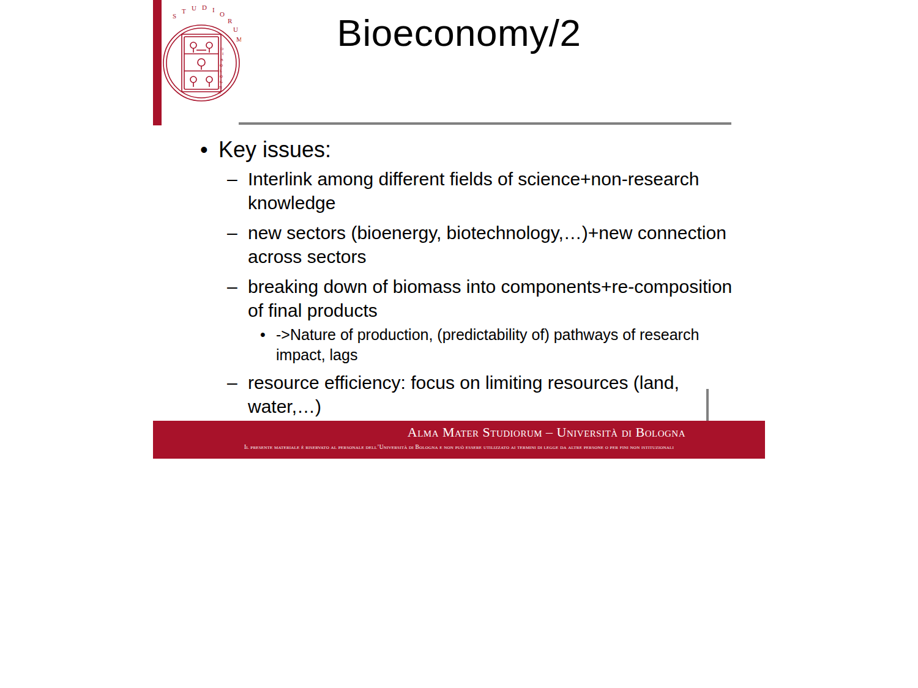S T U D I O R U M D I B O L O G N A
Bioeconomy/2
Key issues:
Interlink among different fields of science+non-research knowledge
new sectors (bioenergy, biotechnology,…)+new connection across sectors
breaking down of biomass into components+re-composition of final products
->Nature of production, (predictability of) pathways of research impact, lags
resource efficiency: focus on limiting resources (land, water,…)
biorefinery: ordered use of biomass & connection across different stages
Alma Mater Studiorum – Università di Bologna
Il presente materiale è riservato al personale dell’Università di Bologna e non può essere utilizzato ai termini di legge da altre persone o per fini non istituzionali